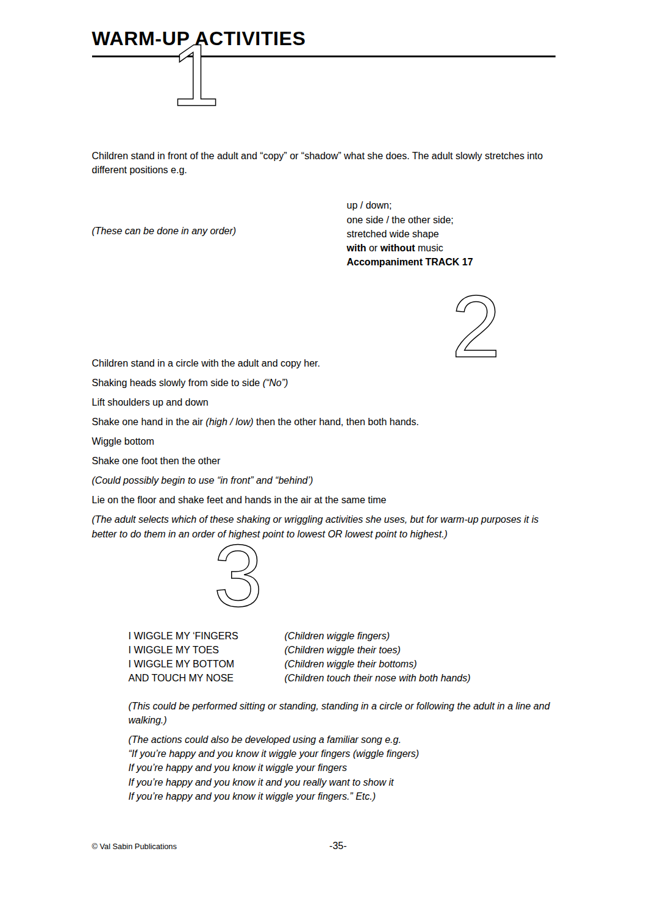WARM-UP ACTIVITIES
1
Children stand in front of the adult and “copy” or “shadow” what she does. The adult slowly stretches into different positions e.g.
(These can be done in any order)
up / down;
one side / the other side;
stretched wide shape
with or without music
Accompaniment TRACK 17
2
Children stand in a circle with the adult and copy her.
Shaking heads slowly from side to side (“No”)
Lift shoulders up and down
Shake one hand in the air (high / low) then the other hand, then both hands.
Wiggle bottom
Shake one foot then the other
(Could possibly begin to use “in front” and “behind’)
Lie on the floor and shake feet and hands in the air at the same time
(The adult selects which of these shaking or wriggling activities she uses, but for warm-up purposes it is better to do them in an order of highest point to lowest OR lowest point to highest.)
3
I WIGGLE MY ‘FINGERS (Children wiggle fingers)
I WIGGLE MY TOES (Children wiggle their toes)
I WIGGLE MY BOTTOM (Children wiggle their bottoms)
AND TOUCH MY NOSE (Children touch their nose with both hands)
(This could be performed sitting or standing, standing in a circle or following the adult in a line and walking.)
(The actions could also be developed using a familiar song e.g.
“If you’re happy and you know it wiggle your fingers (wiggle fingers)
If you’re happy and you know it wiggle your fingers
If you’re happy and you know it and you really want to show it
If you’re happy and you know it wiggle your fingers.” Etc.)
© Val Sabin Publications
-35-